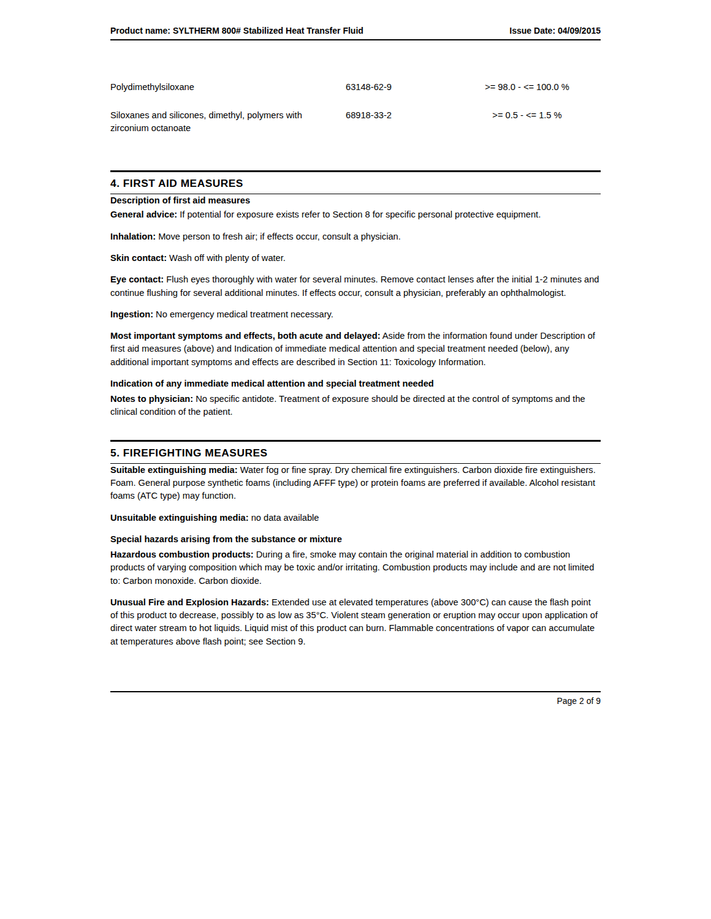Product name: SYLTHERM 800# Stabilized Heat Transfer Fluid
Issue Date: 04/09/2015
| Polydimethylsiloxane | 63148-62-9 | >= 98.0 - <= 100.0 % |
| Siloxanes and silicones, dimethyl, polymers with zirconium octanoate | 68918-33-2 | >= 0.5 - <= 1.5 % |
4. FIRST AID MEASURES
Description of first aid measures
General advice: If potential for exposure exists refer to Section 8 for specific personal protective equipment.
Inhalation: Move person to fresh air; if effects occur, consult a physician.
Skin contact: Wash off with plenty of water.
Eye contact: Flush eyes thoroughly with water for several minutes. Remove contact lenses after the initial 1-2 minutes and continue flushing for several additional minutes. If effects occur, consult a physician, preferably an ophthalmologist.
Ingestion: No emergency medical treatment necessary.
Most important symptoms and effects, both acute and delayed: Aside from the information found under Description of first aid measures (above) and Indication of immediate medical attention and special treatment needed (below), any additional important symptoms and effects are described in Section 11: Toxicology Information.
Indication of any immediate medical attention and special treatment needed
Notes to physician: No specific antidote. Treatment of exposure should be directed at the control of symptoms and the clinical condition of the patient.
5. FIREFIGHTING MEASURES
Suitable extinguishing media: Water fog or fine spray. Dry chemical fire extinguishers. Carbon dioxide fire extinguishers. Foam. General purpose synthetic foams (including AFFF type) or protein foams are preferred if available. Alcohol resistant foams (ATC type) may function.
Unsuitable extinguishing media: no data available
Special hazards arising from the substance or mixture
Hazardous combustion products: During a fire, smoke may contain the original material in addition to combustion products of varying composition which may be toxic and/or irritating. Combustion products may include and are not limited to: Carbon monoxide. Carbon dioxide.
Unusual Fire and Explosion Hazards: Extended use at elevated temperatures (above 300°C) can cause the flash point of this product to decrease, possibly to as low as 35°C. Violent steam generation or eruption may occur upon application of direct water stream to hot liquids. Liquid mist of this product can burn. Flammable concentrations of vapor can accumulate at temperatures above flash point; see Section 9.
Page 2 of 9